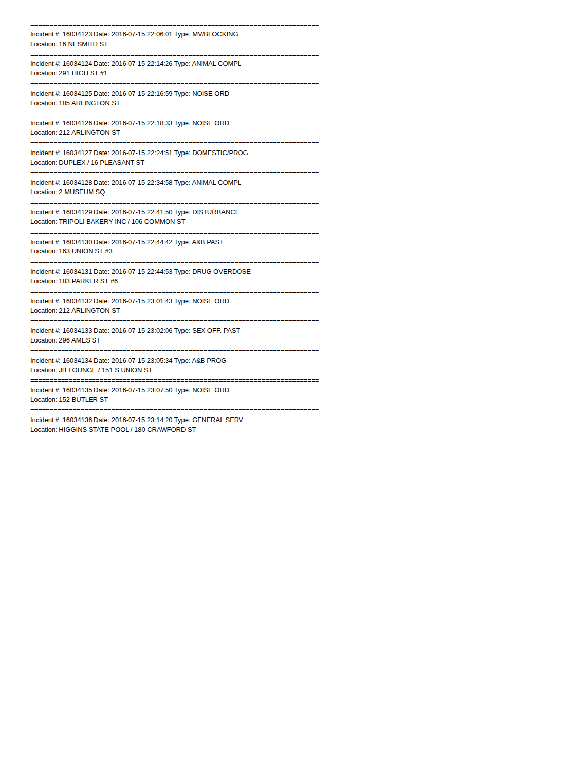===========================================================================
Incident #: 16034123 Date: 2016-07-15 22:06:01 Type: MV/BLOCKING
Location: 16 NESMITH ST
===========================================================================
Incident #: 16034124 Date: 2016-07-15 22:14:26 Type: ANIMAL COMPL
Location: 291 HIGH ST #1
===========================================================================
Incident #: 16034125 Date: 2016-07-15 22:16:59 Type: NOISE ORD
Location: 185 ARLINGTON ST
===========================================================================
Incident #: 16034126 Date: 2016-07-15 22:18:33 Type: NOISE ORD
Location: 212 ARLINGTON ST
===========================================================================
Incident #: 16034127 Date: 2016-07-15 22:24:51 Type: DOMESTIC/PROG
Location: DUPLEX / 16 PLEASANT ST
===========================================================================
Incident #: 16034128 Date: 2016-07-15 22:34:58 Type: ANIMAL COMPL
Location: 2 MUSEUM SQ
===========================================================================
Incident #: 16034129 Date: 2016-07-15 22:41:50 Type: DISTURBANCE
Location: TRIPOLI BAKERY INC / 106 COMMON ST
===========================================================================
Incident #: 16034130 Date: 2016-07-15 22:44:42 Type: A&B PAST
Location: 163 UNION ST #3
===========================================================================
Incident #: 16034131 Date: 2016-07-15 22:44:53 Type: DRUG OVERDOSE
Location: 183 PARKER ST #6
===========================================================================
Incident #: 16034132 Date: 2016-07-15 23:01:43 Type: NOISE ORD
Location: 212 ARLINGTON ST
===========================================================================
Incident #: 16034133 Date: 2016-07-15 23:02:06 Type: SEX OFF. PAST
Location: 296 AMES ST
===========================================================================
Incident #: 16034134 Date: 2016-07-15 23:05:34 Type: A&B PROG
Location: JB LOUNGE / 151 S UNION ST
===========================================================================
Incident #: 16034135 Date: 2016-07-15 23:07:50 Type: NOISE ORD
Location: 152 BUTLER ST
===========================================================================
Incident #: 16034136 Date: 2016-07-15 23:14:20 Type: GENERAL SERV
Location: HIGGINS STATE POOL / 180 CRAWFORD ST